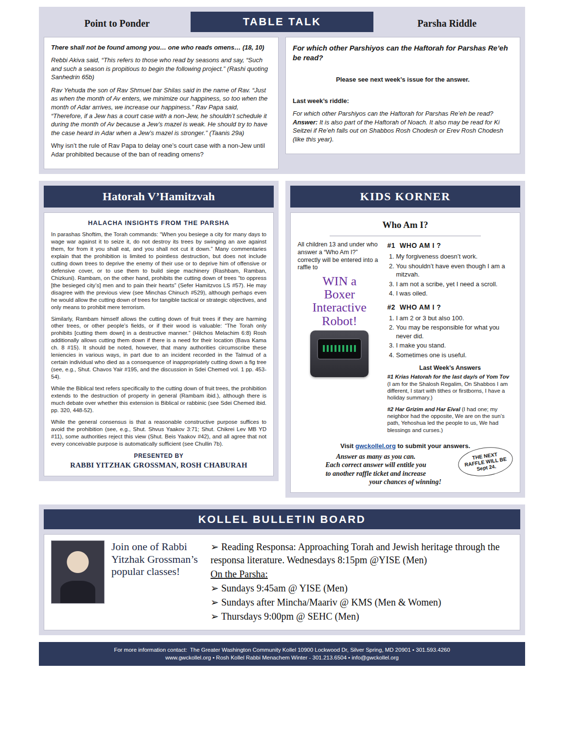Point to Ponder
Table Talk
Parsha Riddle
There shall not be found among you… one who reads omens… (18, 10)
Rebbi Akiva said, “This refers to those who read by seasons and say, “Such and such a season is propitious to begin the following project.” (Rashi quoting Sanhedrin 65b)
Rav Yehuda the son of Rav Shmuel bar Shilas said in the name of Rav. “Just as when the month of Av enters, we minimize our happiness, so too when the month of Adar arrives, we increase our happiness.” Rav Papa said, “Therefore, if a Jew has a court case with a non-Jew, he shouldn’t schedule it during the month of Av because a Jew’s mazel is weak. He should try to have the case heard in Adar when a Jew’s mazel is stronger.” (Taanis 29a)
Why isn’t the rule of Rav Papa to delay one’s court case with a non-Jew until Adar prohibited because of the ban of reading omens?
For which other Parshiyos can the Haftorah for Parshas Re’eh be read?
Please see next week’s issue for the answer.
Last week’s riddle:
For which other Parshiyos can the Haftorah for Parshas Re’eh be read? Answer: It is also part of the Haftorah of Noach. It also may be read for Ki Seitzei if Re’eh falls out on Shabbos Rosh Chodesh or Erev Rosh Chodesh (like this year).
Hatorah V’Hamitzvah
Halacha Insights from the Parsha
In parashas Shoftim, the Torah commands: “When you besiege a city for many days to wage war against it to seize it, do not destroy its trees by swinging an axe against them, for from it you shall eat, and you shall not cut it down.” Many commentaries explain that the prohibition is limited to pointless destruction, but does not include cutting down trees to deprive the enemy of their use or to deprive him of offensive or defensive cover, or to use them to build siege machinery (Rashbam, Ramban, Chizkuni). Rambam, on the other hand, prohibits the cutting down of trees “to oppress [the besieged city’s] men and to pain their hearts” (Sefer Hamitzvos LS #57). He may disagree with the previous view (see Minchas Chinuch #529), although perhaps even he would allow the cutting down of trees for tangible tactical or strategic objectives, and only means to prohibit mere terrorism.
Similarly, Rambam himself allows the cutting down of fruit trees if they are harming other trees, or other people’s fields, or if their wood is valuable: “The Torah only prohibits [cutting them down] in a destructive manner.” (Hilchos Melachim 6:8) Rosh additionally allows cutting them down if there is a need for their location (Bava Kama ch. 8 #15). It should be noted, however, that many authorities circumscribe these leniencies in various ways, in part due to an incident recorded in the Talmud of a certain individual who died as a consequence of inappropriately cutting down a fig tree (see, e.g., Shut. Chavos Yair #195, and the discussion in Sdei Chemed vol. 1 pp. 453-54).
While the Biblical text refers specifically to the cutting down of fruit trees, the prohibition extends to the destruction of property in general (Rambam ibid.), although there is much debate over whether this extension is Biblical or rabbinic (see Sdei Chemed ibid. pp. 320, 448-52).
While the general consensus is that a reasonable constructive purpose suffices to avoid the prohibition (see, e.g., Shut. Shvus Yaakov 3:71; Shut. Chikrei Lev MB YD #11), some authorities reject this view (Shut. Beis Yaakov #42), and all agree that not every conceivable purpose is automatically sufficient (see Chullin 7b).
Presented by
Rabbi Yitzhak Grossman, Rosh Chaburah
Kids Korner
Who Am I?
All children 13 and under who answer a “Who Am I?” correctly will be entered into a raffle to
WIN a
Boxer
Interactive
Robot!
#1 WHO AM I ?
My forgiveness doesn’t work.
You shouldn’t have even though I am a mitzvah.
I am not a scribe, yet I need a scroll.
I was oiled.
#2 WHO AM I ?
I am 2 or 3 but also 100.
You may be responsible for what you never did.
I make you stand.
Sometimes one is useful.
Last Week’s Answers
#1 Krias Hatorah for the last day/s of Yom Tov (I am for the Shalosh Regalim, On Shabbos I am different, I start with tithes or firstborns, I have a holiday summary.)
#2 Har Grizim and Har Eival (I had one; my neighbor had the opposite, We are on the sun’s path, Yehoshua led the people to us, We had blessings and curses.)
Visit gwckollel.org to submit your answers.
THE NEXT
RAFFLE WILL BE
Sept 24.
Answer as many as you can.
Each correct answer will entitle you
to another raffle ticket and increase
your chances of winning!
Kollel Bulletin Board
Join one of Rabbi Yitzhak Grossman’s popular classes!
➢ Reading Responsa: Approaching Torah and Jewish heritage through the responsa literature. Wednesdays 8:15pm @YISE (Men)
On the Parsha:
➢ Sundays 9:45am @ YISE (Men)
➢ Sundays after Mincha/Maariv @ KMS (Men & Women)
➢ Thursdays 9:00pm @ SEHC (Men)
For more information contact: The Greater Washington Community Kollel 10900 Lockwood Dr, Silver Spring, MD 20901 • 301.593.4260
www.gwckollel.org • Rosh Kollel Rabbi Menachem Winter - 301.213.6504 • info@gwckollel.org